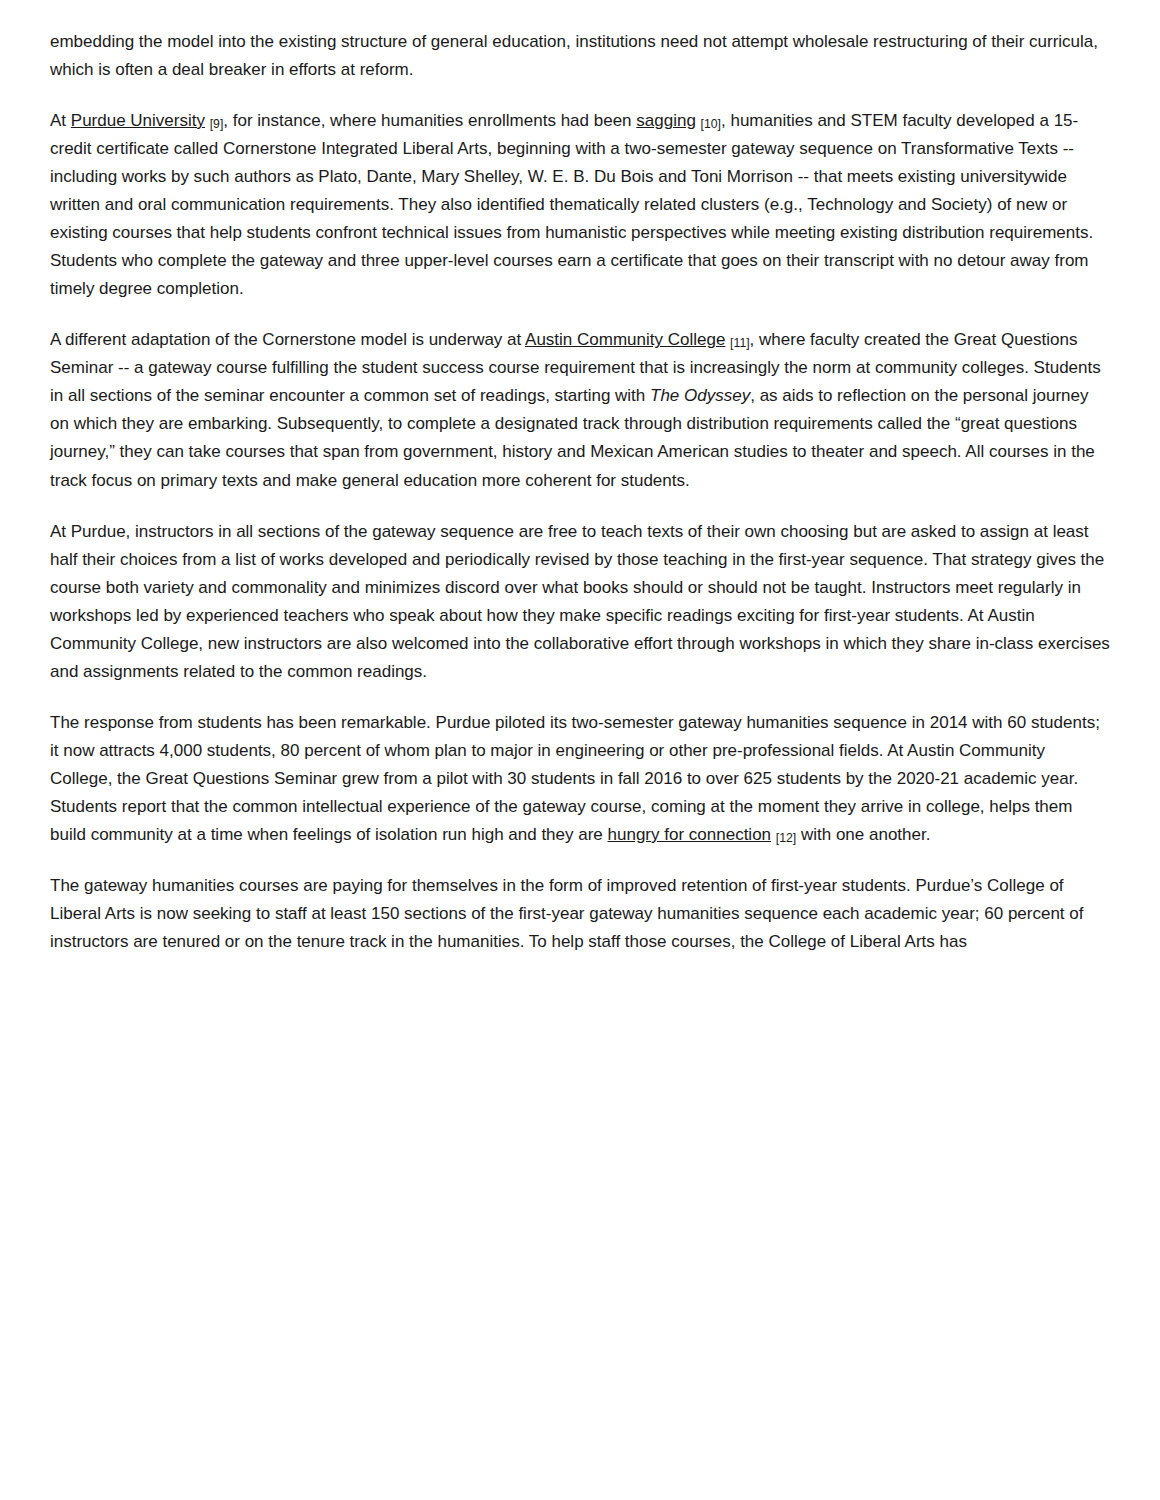embedding the model into the existing structure of general education, institutions need not attempt wholesale restructuring of their curricula, which is often a deal breaker in efforts at reform.
At Purdue University [9], for instance, where humanities enrollments had been sagging [10], humanities and STEM faculty developed a 15-credit certificate called Cornerstone Integrated Liberal Arts, beginning with a two-semester gateway sequence on Transformative Texts -- including works by such authors as Plato, Dante, Mary Shelley, W. E. B. Du Bois and Toni Morrison -- that meets existing universitywide written and oral communication requirements. They also identified thematically related clusters (e.g., Technology and Society) of new or existing courses that help students confront technical issues from humanistic perspectives while meeting existing distribution requirements. Students who complete the gateway and three upper-level courses earn a certificate that goes on their transcript with no detour away from timely degree completion.
A different adaptation of the Cornerstone model is underway at Austin Community College [11], where faculty created the Great Questions Seminar -- a gateway course fulfilling the student success course requirement that is increasingly the norm at community colleges. Students in all sections of the seminar encounter a common set of readings, starting with The Odyssey, as aids to reflection on the personal journey on which they are embarking. Subsequently, to complete a designated track through distribution requirements called the “great questions journey,” they can take courses that span from government, history and Mexican American studies to theater and speech. All courses in the track focus on primary texts and make general education more coherent for students.
At Purdue, instructors in all sections of the gateway sequence are free to teach texts of their own choosing but are asked to assign at least half their choices from a list of works developed and periodically revised by those teaching in the first-year sequence. That strategy gives the course both variety and commonality and minimizes discord over what books should or should not be taught. Instructors meet regularly in workshops led by experienced teachers who speak about how they make specific readings exciting for first-year students. At Austin Community College, new instructors are also welcomed into the collaborative effort through workshops in which they share in-class exercises and assignments related to the common readings.
The response from students has been remarkable. Purdue piloted its two-semester gateway humanities sequence in 2014 with 60 students; it now attracts 4,000 students, 80 percent of whom plan to major in engineering or other pre-professional fields. At Austin Community College, the Great Questions Seminar grew from a pilot with 30 students in fall 2016 to over 625 students by the 2020-21 academic year. Students report that the common intellectual experience of the gateway course, coming at the moment they arrive in college, helps them build community at a time when feelings of isolation run high and they are hungry for connection [12] with one another.
The gateway humanities courses are paying for themselves in the form of improved retention of first-year students. Purdue’s College of Liberal Arts is now seeking to staff at least 150 sections of the first-year gateway humanities sequence each academic year; 60 percent of instructors are tenured or on the tenure track in the humanities. To help staff those courses, the College of Liberal Arts has